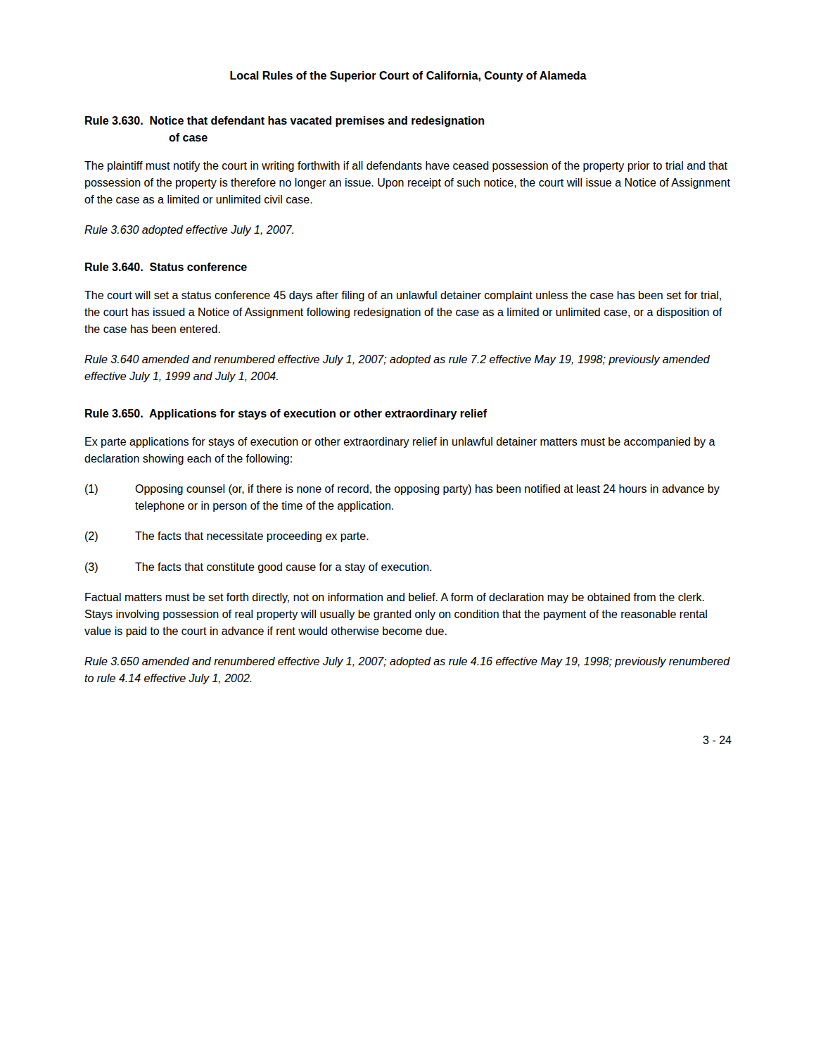Local Rules of the Superior Court of California, County of Alameda
Rule 3.630. Notice that defendant has vacated premises and redesignationof case
The plaintiff must notify the court in writing forthwith if all defendants have ceased possession of the property prior to trial and that possession of the property is therefore no longer an issue. Upon receipt of such notice, the court will issue a Notice of Assignment of the case as a limited or unlimited civil case.
Rule 3.630 adopted effective July 1, 2007.
Rule 3.640. Status conference
The court will set a status conference 45 days after filing of an unlawful detainer complaint unless the case has been set for trial, the court has issued a Notice of Assignment following redesignation of the case as a limited or unlimited case, or a disposition of the case has been entered.
Rule 3.640 amended and renumbered effective July 1, 2007; adopted as rule 7.2 effective May 19, 1998; previously amended effective July 1, 1999 and July 1, 2004.
Rule 3.650. Applications for stays of execution or other extraordinary relief
Ex parte applications for stays of execution or other extraordinary relief in unlawful detainer matters must be accompanied by a declaration showing each of the following:
(1) Opposing counsel (or, if there is none of record, the opposing party) has been notified at least 24 hours in advance by telephone or in person of the time of the application.
(2) The facts that necessitate proceeding ex parte.
(3) The facts that constitute good cause for a stay of execution.
Factual matters must be set forth directly, not on information and belief. A form of declaration may be obtained from the clerk. Stays involving possession of real property will usually be granted only on condition that the payment of the reasonable rental value is paid to the court in advance if rent would otherwise become due.
Rule 3.650 amended and renumbered effective July 1, 2007; adopted as rule 4.16 effective May 19, 1998; previously renumbered to rule 4.14 effective July 1, 2002.
3 - 24